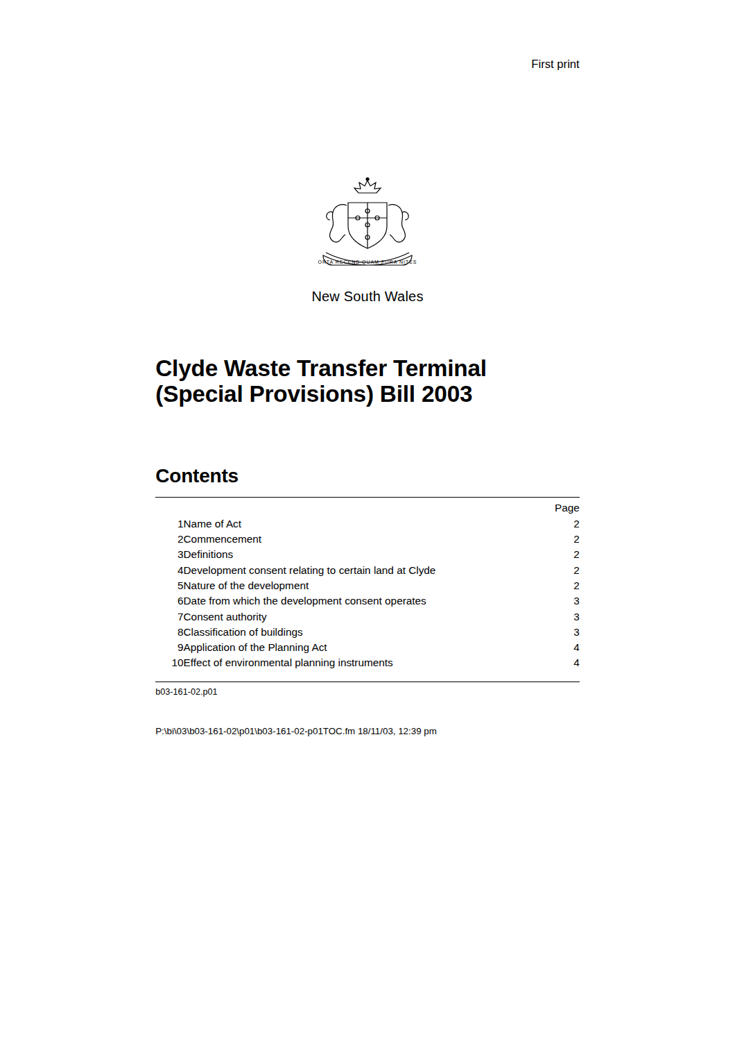First print
ORTA RECENS QUAM PURA NITES
New South Wales
Clyde Waste Transfer Terminal
(Special Provisions) Bill 2003
Contents
| | | Page |
| 1 | Name of Act | 2 |
| 2 | Commencement | 2 |
| 3 | Definitions | 2 |
| 4 | Development consent relating to certain land at Clyde | 2 |
| 5 | Nature of the development | 2 |
| 6 | Date from which the development consent operates | 3 |
| 7 | Consent authority | 3 |
| 8 | Classification of buildings | 3 |
| 9 | Application of the Planning Act | 4 |
| 10 | Effect of environmental planning instruments | 4 |
b03-161-02.p01
P:\bi\03\b03-161-02\p01\b03-161-02-p01TOC.fm 18/11/03, 12:39 pm